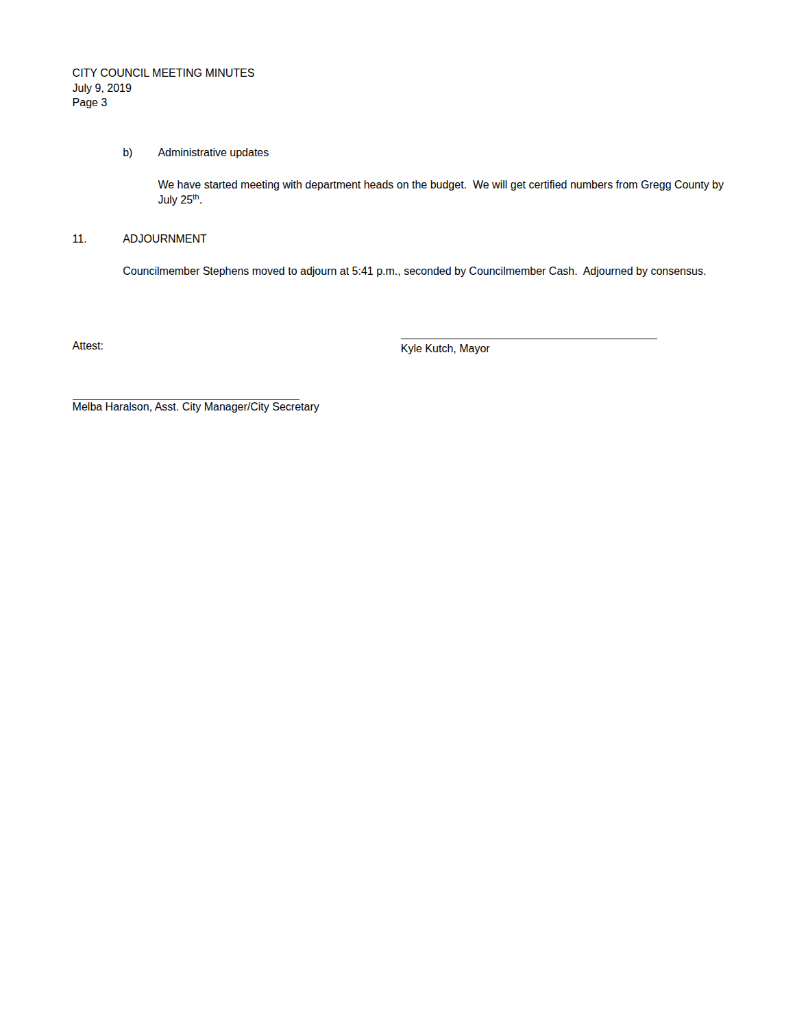CITY COUNCIL MEETING MINUTES
July 9, 2019
Page 3
b)
Administrative updates
We have started meeting with department heads on the budget. We will get certified numbers from Gregg County by July 25th.
11.
ADJOURNMENT
Councilmember Stephens moved to adjourn at 5:41 p.m., seconded by Councilmember Cash. Adjourned by consensus.
Kyle Kutch, Mayor
Attest:
Melba Haralson, Asst. City Manager/City Secretary